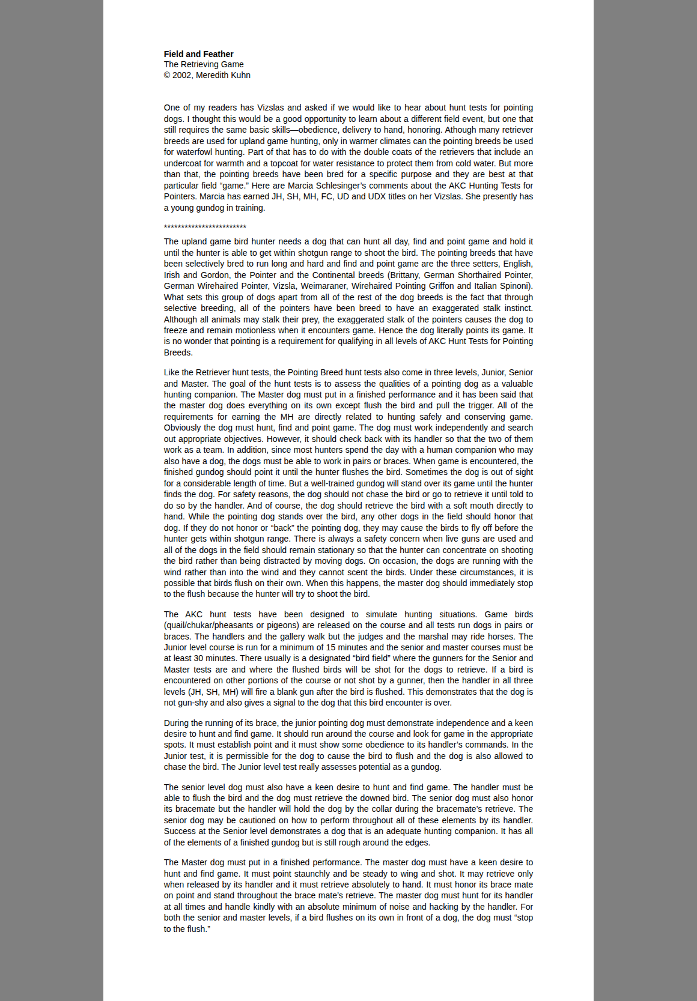Field and Feather
The Retrieving Game
© 2002, Meredith Kuhn
One of my readers has Vizslas and asked if we would like to hear about hunt tests for pointing dogs. I thought this would be a good opportunity to learn about a different field event, but one that still requires the same basic skills—obedience, delivery to hand, honoring. Athough many retriever breeds are used for upland game hunting, only in warmer climates can the pointing breeds be used for waterfowl hunting. Part of that has to do with the double coats of the retrievers that include an undercoat for warmth and a topcoat for water resistance to protect them from cold water. But more than that, the pointing breeds have been bred for a specific purpose and they are best at that particular field “game.” Here are Marcia Schlesinger’s comments about the AKC Hunting Tests for Pointers. Marcia has earned JH, SH, MH, FC, UD and UDX titles on her Vizslas. She presently has a young gundog in training.
************************
The upland game bird hunter needs a dog that can hunt all day, find and point game and hold it until the hunter is able to get within shotgun range to shoot the bird. The pointing breeds that have been selectively bred to run long and hard and find and point game are the three setters, English, Irish and Gordon, the Pointer and the Continental breeds (Brittany, German Shorthaired Pointer, German Wirehaired Pointer, Vizsla, Weimaraner, Wirehaired Pointing Griffon and Italian Spinoni). What sets this group of dogs apart from all of the rest of the dog breeds is the fact that through selective breeding, all of the pointers have been breed to have an exaggerated stalk instinct. Although all animals may stalk their prey, the exaggerated stalk of the pointers causes the dog to freeze and remain motionless when it encounters game. Hence the dog literally points its game. It is no wonder that pointing is a requirement for qualifying in all levels of AKC Hunt Tests for Pointing Breeds.
Like the Retriever hunt tests, the Pointing Breed hunt tests also come in three levels, Junior, Senior and Master. The goal of the hunt tests is to assess the qualities of a pointing dog as a valuable hunting companion. The Master dog must put in a finished performance and it has been said that the master dog does everything on its own except flush the bird and pull the trigger. All of the requirements for earning the MH are directly related to hunting safely and conserving game. Obviously the dog must hunt, find and point game. The dog must work independently and search out appropriate objectives. However, it should check back with its handler so that the two of them work as a team. In addition, since most hunters spend the day with a human companion who may also have a dog, the dogs must be able to work in pairs or braces. When game is encountered, the finished gundog should point it until the hunter flushes the bird. Sometimes the dog is out of sight for a considerable length of time. But a well-trained gundog will stand over its game until the hunter finds the dog. For safety reasons, the dog should not chase the bird or go to retrieve it until told to do so by the handler. And of course, the dog should retrieve the bird with a soft mouth directly to hand. While the pointing dog stands over the bird, any other dogs in the field should honor that dog. If they do not honor or “back” the pointing dog, they may cause the birds to fly off before the hunter gets within shotgun range. There is always a safety concern when live guns are used and all of the dogs in the field should remain stationary so that the hunter can concentrate on shooting the bird rather than being distracted by moving dogs. On occasion, the dogs are running with the wind rather than into the wind and they cannot scent the birds. Under these circumstances, it is possible that birds flush on their own. When this happens, the master dog should immediately stop to the flush because the hunter will try to shoot the bird.
The AKC hunt tests have been designed to simulate hunting situations. Game birds (quail/chukar/pheasants or pigeons) are released on the course and all tests run dogs in pairs or braces. The handlers and the gallery walk but the judges and the marshal may ride horses. The Junior level course is run for a minimum of 15 minutes and the senior and master courses must be at least 30 minutes. There usually is a designated “bird field” where the gunners for the Senior and Master tests are and where the flushed birds will be shot for the dogs to retrieve. If a bird is encountered on other portions of the course or not shot by a gunner, then the handler in all three levels (JH, SH, MH) will fire a blank gun after the bird is flushed. This demonstrates that the dog is not gun-shy and also gives a signal to the dog that this bird encounter is over.
During the running of its brace, the junior pointing dog must demonstrate independence and a keen desire to hunt and find game. It should run around the course and look for game in the appropriate spots. It must establish point and it must show some obedience to its handler’s commands. In the Junior test, it is permissible for the dog to cause the bird to flush and the dog is also allowed to chase the bird. The Junior level test really assesses potential as a gundog.
The senior level dog must also have a keen desire to hunt and find game. The handler must be able to flush the bird and the dog must retrieve the downed bird. The senior dog must also honor its bracemate but the handler will hold the dog by the collar during the bracemate’s retrieve. The senior dog may be cautioned on how to perform throughout all of these elements by its handler. Success at the Senior level demonstrates a dog that is an adequate hunting companion. It has all of the elements of a finished gundog but is still rough around the edges.
The Master dog must put in a finished performance. The master dog must have a keen desire to hunt and find game. It must point staunchly and be steady to wing and shot. It may retrieve only when released by its handler and it must retrieve absolutely to hand. It must honor its brace mate on point and stand throughout the brace mate’s retrieve. The master dog must hunt for its handler at all times and handle kindly with an absolute minimum of noise and hacking by the handler. For both the senior and master levels, if a bird flushes on its own in front of a dog, the dog must “stop to the flush.”